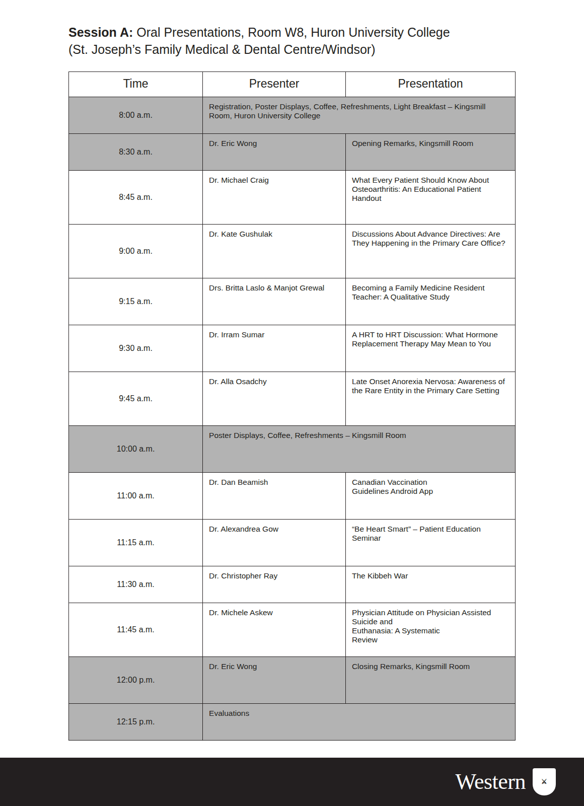Session A: Oral Presentations, Room W8, Huron University College
(St. Joseph’s Family Medical & Dental Centre/Windsor)
| Time | Presenter | Presentation |
| --- | --- | --- |
| 8:00 a.m. | Registration, Poster Displays, Coffee, Refreshments, Light Breakfast – Kingsmill Room, Huron University College |
| 8:30 a.m. | Dr. Eric Wong | Opening Remarks, Kingsmill Room |
| 8:45 a.m. | Dr. Michael Craig | What Every Patient Should Know About Osteoarthritis: An Educational Patient Handout |
| 9:00 a.m. | Dr. Kate Gushulak | Discussions About Advance Directives: Are They Happening in the Primary Care Office? |
| 9:15 a.m. | Drs. Britta Laslo & Manjot Grewal | Becoming a Family Medicine Resident Teacher: A Qualitative Study |
| 9:30 a.m. | Dr. Irram Sumar | A HRT to HRT Discussion: What Hormone Replacement Therapy May Mean to You |
| 9:45 a.m. | Dr. Alla Osadchy | Late Onset Anorexia Nervosa: Awareness of the Rare Entity in the Primary Care Setting |
| 10:00 a.m. | Poster Displays, Coffee, Refreshments – Kingsmill Room |
| 11:00 a.m. | Dr. Dan Beamish | Canadian Vaccination Guidelines Android App |
| 11:15 a.m. | Dr. Alexandrea Gow | “Be Heart Smart” – Patient Education Seminar |
| 11:30 a.m. | Dr. Christopher Ray | The Kibbeh War |
| 11:45 a.m. | Dr. Michele Askew | Physician Attitude on Physician Assisted Suicide and Euthanasia: A Systematic Review |
| 12:00 p.m. | Dr. Eric Wong | Closing Remarks, Kingsmill Room |
| 12:15 p.m. | Evaluations |
Western ⚔